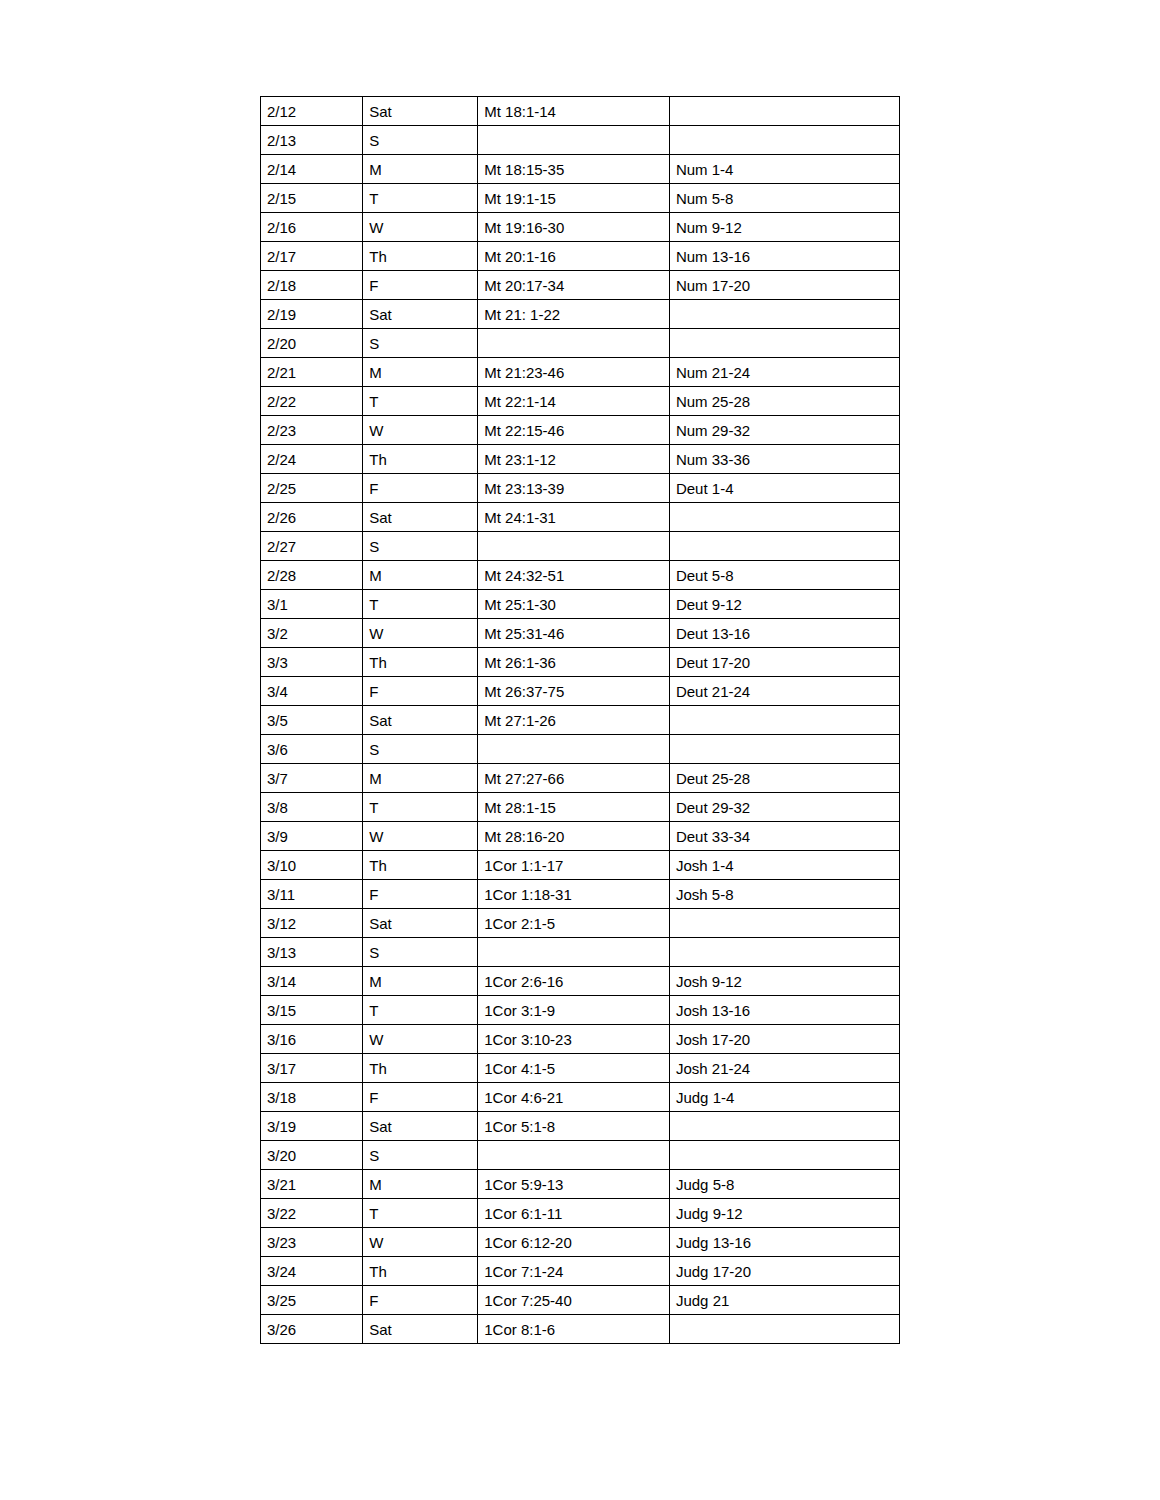| 2/12 | Sat | Mt 18:1-14 | |
| 2/13 | S | | |
| 2/14 | M | Mt 18:15-35 | Num 1-4 |
| 2/15 | T | Mt 19:1-15 | Num 5-8 |
| 2/16 | W | Mt 19:16-30 | Num 9-12 |
| 2/17 | Th | Mt 20:1-16 | Num 13-16 |
| 2/18 | F | Mt 20:17-34 | Num 17-20 |
| 2/19 | Sat | Mt 21: 1-22 | |
| 2/20 | S | | |
| 2/21 | M | Mt 21:23-46 | Num 21-24 |
| 2/22 | T | Mt 22:1-14 | Num 25-28 |
| 2/23 | W | Mt 22:15-46 | Num 29-32 |
| 2/24 | Th | Mt 23:1-12 | Num 33-36 |
| 2/25 | F | Mt 23:13-39 | Deut 1-4 |
| 2/26 | Sat | Mt 24:1-31 | |
| 2/27 | S | | |
| 2/28 | M | Mt 24:32-51 | Deut 5-8 |
| 3/1 | T | Mt 25:1-30 | Deut 9-12 |
| 3/2 | W | Mt 25:31-46 | Deut 13-16 |
| 3/3 | Th | Mt 26:1-36 | Deut 17-20 |
| 3/4 | F | Mt 26:37-75 | Deut 21-24 |
| 3/5 | Sat | Mt 27:1-26 | |
| 3/6 | S | | |
| 3/7 | M | Mt 27:27-66 | Deut 25-28 |
| 3/8 | T | Mt 28:1-15 | Deut 29-32 |
| 3/9 | W | Mt 28:16-20 | Deut 33-34 |
| 3/10 | Th | 1Cor 1:1-17 | Josh 1-4 |
| 3/11 | F | 1Cor 1:18-31 | Josh 5-8 |
| 3/12 | Sat | 1Cor 2:1-5 | |
| 3/13 | S | | |
| 3/14 | M | 1Cor 2:6-16 | Josh 9-12 |
| 3/15 | T | 1Cor 3:1-9 | Josh 13-16 |
| 3/16 | W | 1Cor 3:10-23 | Josh 17-20 |
| 3/17 | Th | 1Cor 4:1-5 | Josh 21-24 |
| 3/18 | F | 1Cor 4:6-21 | Judg 1-4 |
| 3/19 | Sat | 1Cor 5:1-8 | |
| 3/20 | S | | |
| 3/21 | M | 1Cor 5:9-13 | Judg 5-8 |
| 3/22 | T | 1Cor 6:1-11 | Judg 9-12 |
| 3/23 | W | 1Cor 6:12-20 | Judg 13-16 |
| 3/24 | Th | 1Cor 7:1-24 | Judg 17-20 |
| 3/25 | F | 1Cor 7:25-40 | Judg 21 |
| 3/26 | Sat | 1Cor 8:1-6 | |